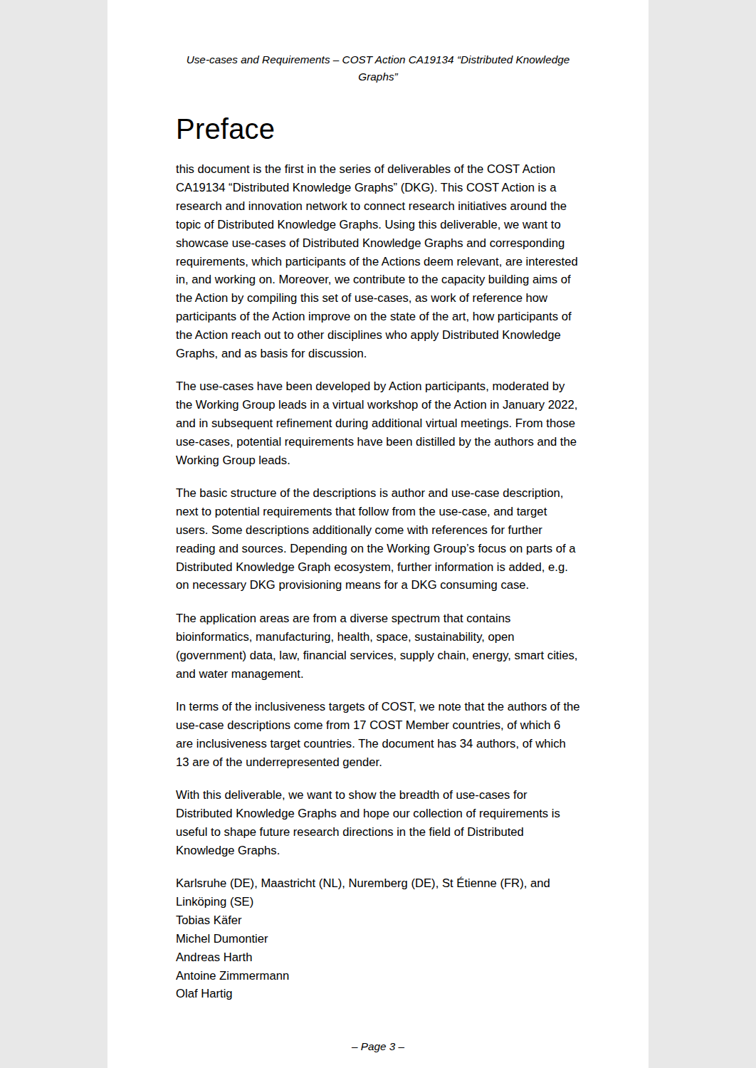Use-cases and Requirements – COST Action CA19134 “Distributed Knowledge Graphs”
Preface
this document is the first in the series of deliverables of the COST Action CA19134 “Distributed Knowledge Graphs” (DKG). This COST Action is a research and innovation network to connect research initiatives around the topic of Distributed Knowledge Graphs. Using this deliverable, we want to showcase use-cases of Distributed Knowledge Graphs and corresponding requirements, which participants of the Actions deem relevant, are interested in, and working on. Moreover, we contribute to the capacity building aims of the Action by compiling this set of use-cases, as work of reference how participants of the Action improve on the state of the art, how participants of the Action reach out to other disciplines who apply Distributed Knowledge Graphs, and as basis for discussion.
The use-cases have been developed by Action participants, moderated by the Working Group leads in a virtual workshop of the Action in January 2022, and in subsequent refinement during additional virtual meetings. From those use-cases, potential requirements have been distilled by the authors and the Working Group leads.
The basic structure of the descriptions is author and use-case description, next to potential requirements that follow from the use-case, and target users. Some descriptions additionally come with references for further reading and sources. Depending on the Working Group’s focus on parts of a Distributed Knowledge Graph ecosystem, further information is added, e.g. on necessary DKG provisioning means for a DKG consuming case.
The application areas are from a diverse spectrum that contains bioinformatics, manufacturing, health, space, sustainability, open (government) data, law, financial services, supply chain, energy, smart cities, and water management.
In terms of the inclusiveness targets of COST, we note that the authors of the use-case descriptions come from 17 COST Member countries, of which 6 are inclusiveness target countries. The document has 34 authors, of which 13 are of the underrepresented gender.
With this deliverable, we want to show the breadth of use-cases for Distributed Knowledge Graphs and hope our collection of requirements is useful to shape future research directions in the field of Distributed Knowledge Graphs.
Karlsruhe (DE), Maastricht (NL), Nuremberg (DE), St Étienne (FR), and Linköping (SE)
Tobias Käfer
Michel Dumontier
Andreas Harth
Antoine Zimmermann
Olaf Hartig
– Page 3 –